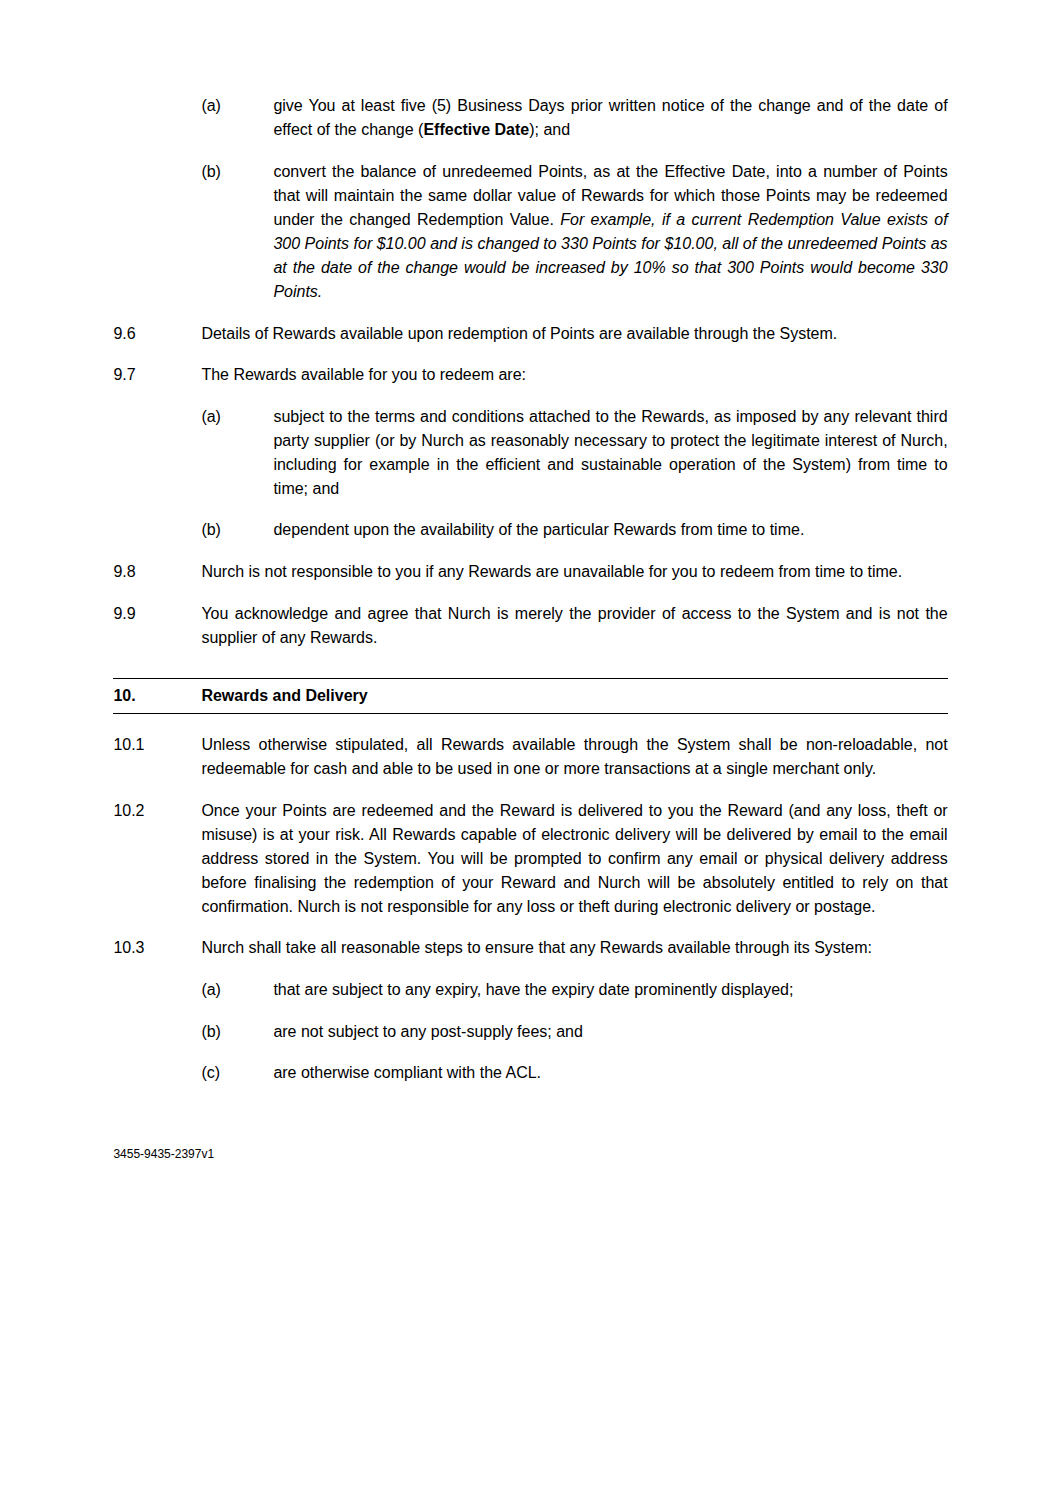(a)
give You at least five (5) Business Days prior written notice of the change and of the date of effect of the change (Effective Date); and
(b)
convert the balance of unredeemed Points, as at the Effective Date, into a number of Points that will maintain the same dollar value of Rewards for which those Points may be redeemed under the changed Redemption Value. For example, if a current Redemption Value exists of 300 Points for $10.00 and is changed to 330 Points for $10.00, all of the unredeemed Points as at the date of the change would be increased by 10% so that 300 Points would become 330 Points.
9.6
Details of Rewards available upon redemption of Points are available through the System.
9.7
The Rewards available for you to redeem are:
(a)
subject to the terms and conditions attached to the Rewards, as imposed by any relevant third party supplier (or by Nurch as reasonably necessary to protect the legitimate interest of Nurch, including for example in the efficient and sustainable operation of the System) from time to time; and
(b)
dependent upon the availability of the particular Rewards from time to time.
9.8
Nurch is not responsible to you if any Rewards are unavailable for you to redeem from time to time.
9.9
You acknowledge and agree that Nurch is merely the provider of access to the System and is not the supplier of any Rewards.
10. Rewards and Delivery
10.1
Unless otherwise stipulated, all Rewards available through the System shall be non-reloadable, not redeemable for cash and able to be used in one or more transactions at a single merchant only.
10.2
Once your Points are redeemed and the Reward is delivered to you the Reward (and any loss, theft or misuse) is at your risk. All Rewards capable of electronic delivery will be delivered by email to the email address stored in the System. You will be prompted to confirm any email or physical delivery address before finalising the redemption of your Reward and Nurch will be absolutely entitled to rely on that confirmation. Nurch is not responsible for any loss or theft during electronic delivery or postage.
10.3
Nurch shall take all reasonable steps to ensure that any Rewards available through its System:
(a)
that are subject to any expiry, have the expiry date prominently displayed;
(b)
are not subject to any post-supply fees; and
(c)
are otherwise compliant with the ACL.
3455-9435-2397v1